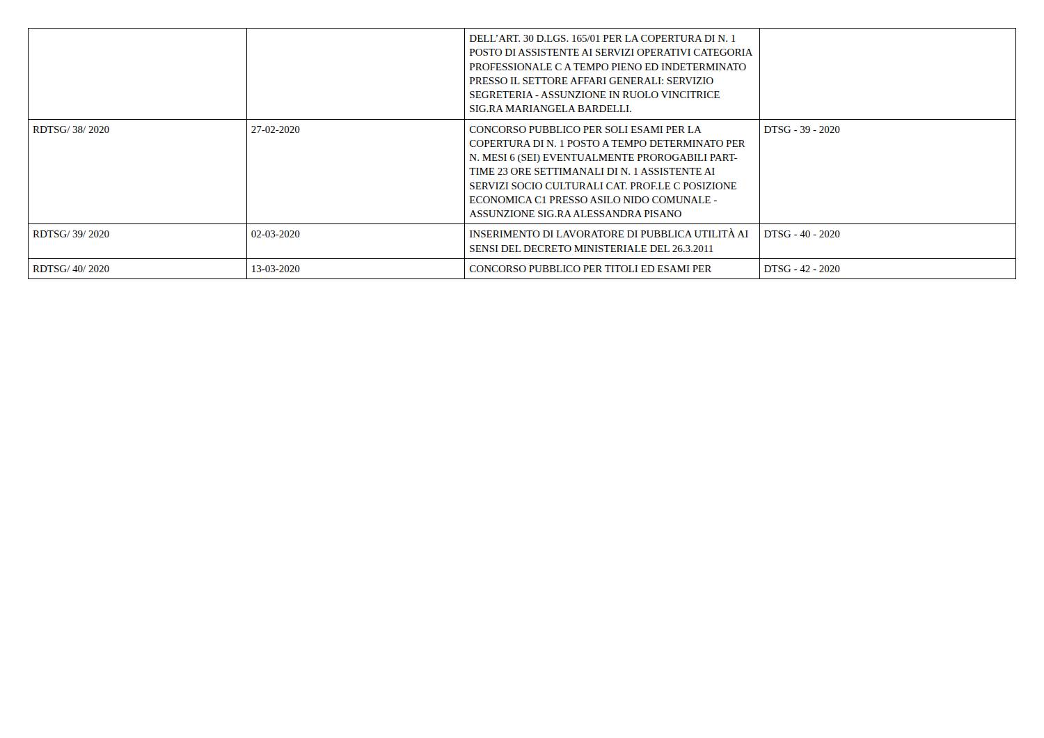| | | DELL’ART. 30 D.LGS. 165/01 PER LA COPERTURA DI N. 1 POSTO DI ASSISTENTE AI SERVIZI OPERATIVI CATEGORIA PROFESSIONALE C A TEMPO PIENO ED INDETERMINATO PRESSO IL SETTORE AFFARI GENERALI: SERVIZIO SEGRETERIA - ASSUNZIONE IN RUOLO VINCITRICE SIG.RA MARIANGELA BARDELLI. | |
| RDTSG/ 38/ 2020 | 27-02-2020 | CONCORSO PUBBLICO PER SOLI ESAMI PER LA COPERTURA DI N. 1 POSTO A TEMPO DETERMINATO PER N. MESI 6 (SEI) EVENTUALMENTE PROROGABILI PART-TIME 23 ORE SETTIMANALI DI N. 1 ASSISTENTE AI SERVIZI SOCIO CULTURALI CAT. PROF.LE C POSIZIONE ECONOMICA C1 PRESSO ASILO NIDO COMUNALE - ASSUNZIONE SIG.RA ALESSANDRA PISANO | DTSG - 39 - 2020 |
| RDTSG/ 39/ 2020 | 02-03-2020 | INSERIMENTO DI LAVORATORE DI PUBBLICA UTILITÀ AI SENSI DEL DECRETO MINISTERIALE DEL 26.3.2011 | DTSG - 40 - 2020 |
| RDTSG/ 40/ 2020 | 13-03-2020 | CONCORSO PUBBLICO PER TITOLI ED ESAMI PER | DTSG - 42 - 2020 |